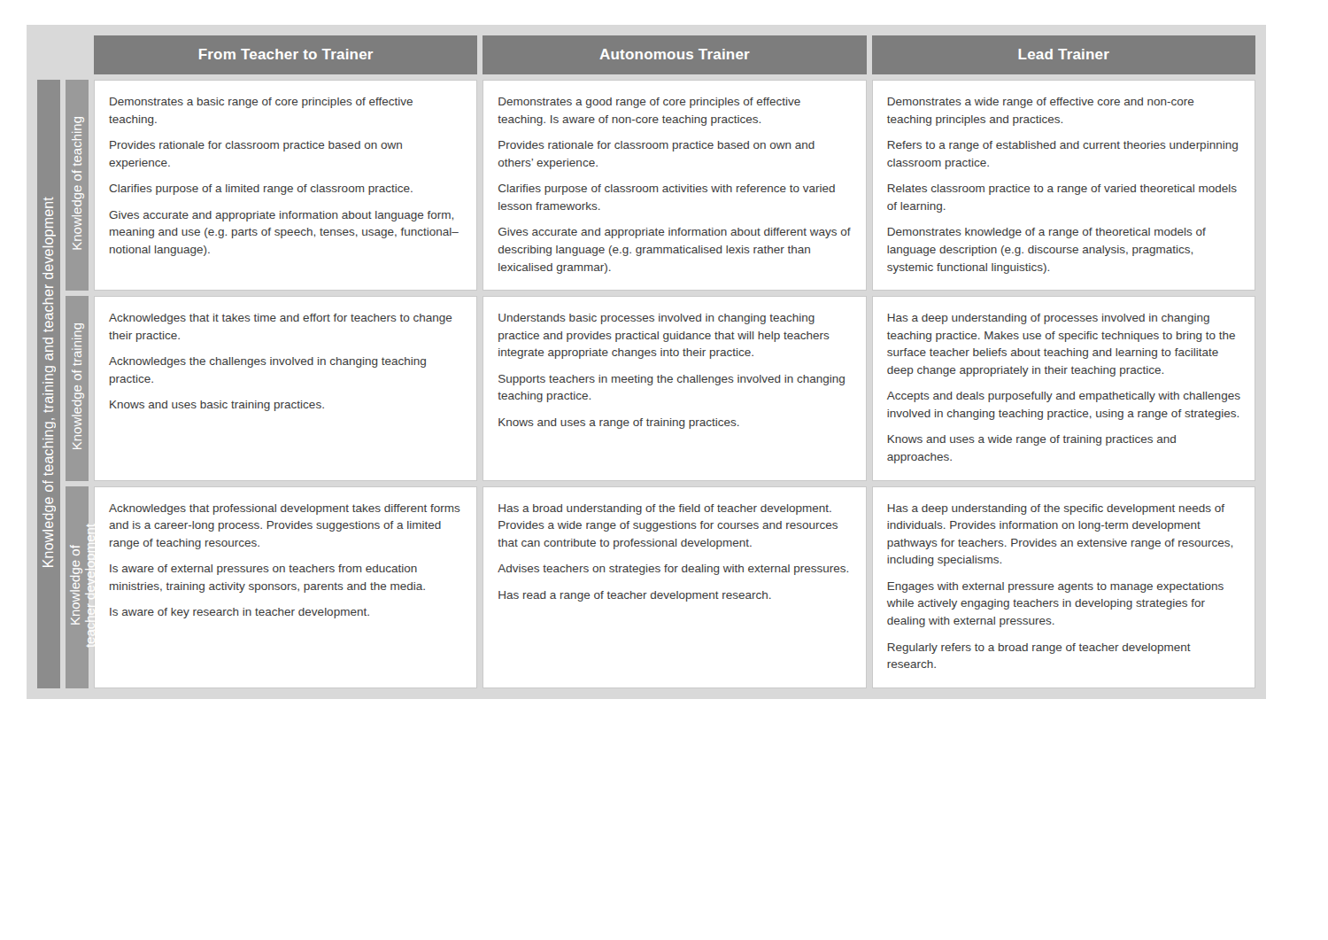| | | From Teacher to Trainer | Autonomous Trainer | Lead Trainer |
| --- | --- | --- | --- | --- |
| Knowledge of teaching, training and teacher development | Knowledge of teaching | Demonstrates a basic range of core principles of effective teaching. Provides rationale for classroom practice based on own experience. Clarifies purpose of a limited range of classroom practice. Gives accurate and appropriate information about language form, meaning and use (e.g. parts of speech, tenses, usage, functional–notional language). | Demonstrates a good range of core principles of effective teaching. Is aware of non-core teaching practices. Provides rationale for classroom practice based on own and others’ experience. Clarifies purpose of classroom activities with reference to varied lesson frameworks. Gives accurate and appropriate information about different ways of describing language (e.g. grammaticalised lexis rather than lexicalised grammar). | Demonstrates a wide range of effective core and non-core teaching principles and practices. Refers to a range of established and current theories underpinning classroom practice. Relates classroom practice to a range of varied theoretical models of learning. Demonstrates knowledge of a range of theoretical models of language description (e.g. discourse analysis, pragmatics, systemic functional linguistics). |
| Knowledge of training | Acknowledges that it takes time and effort for teachers to change their practice. Acknowledges the challenges involved in changing teaching practice. Knows and uses basic training practices. | Understands basic processes involved in changing teaching practice and provides practical guidance that will help teachers integrate appropriate changes into their practice. Supports teachers in meeting the challenges involved in changing teaching practice. Knows and uses a range of training practices. | Has a deep understanding of processes involved in changing teaching practice. Makes use of specific techniques to bring to the surface teacher beliefs about teaching and learning to facilitate deep change appropriately in their teaching practice. Accepts and deals purposefully and empathetically with challenges involved in changing teaching practice, using a range of strategies. Knows and uses a wide range of training practices and approaches. |
| Knowledge of teacher development | Acknowledges that professional development takes different forms and is a career-long process. Provides suggestions of a limited range of teaching resources. Is aware of external pressures on teachers from education ministries, training activity sponsors, parents and the media. Is aware of key research in teacher development. | Has a broad understanding of the field of teacher development. Provides a wide range of suggestions for courses and resources that can contribute to professional development. Advises teachers on strategies for dealing with external pressures. Has read a range of teacher development research. | Has a deep understanding of the specific development needs of individuals. Provides information on long-term development pathways for teachers. Provides an extensive range of resources, including specialisms. Engages with external pressure agents to manage expectations while actively engaging teachers in developing strategies for dealing with external pressures. Regularly refers to a broad range of teacher development research. |